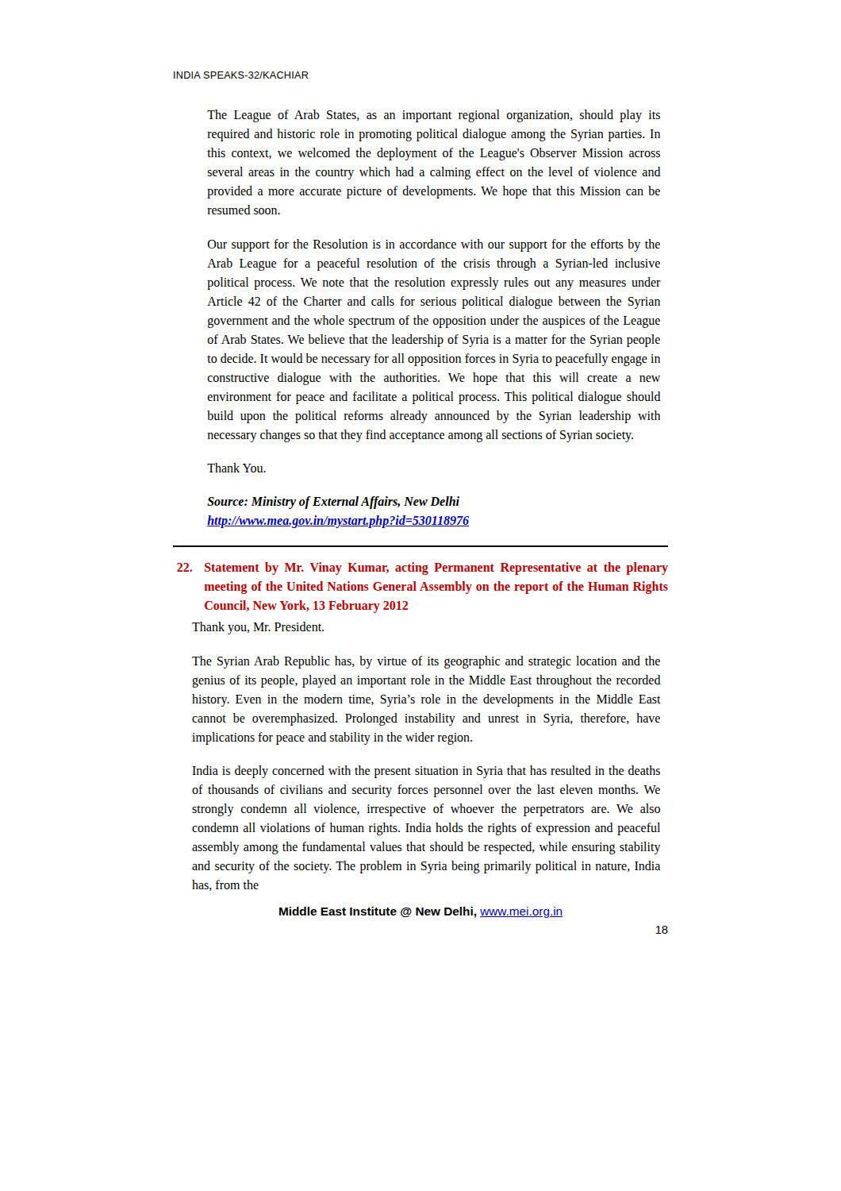INDIA SPEAKS-32/KACHIAR
The League of Arab States, as an important regional organization, should play its required and historic role in promoting political dialogue among the Syrian parties. In this context, we welcomed the deployment of the League's Observer Mission across several areas in the country which had a calming effect on the level of violence and provided a more accurate picture of developments. We hope that this Mission can be resumed soon.
Our support for the Resolution is in accordance with our support for the efforts by the Arab League for a peaceful resolution of the crisis through a Syrian-led inclusive political process. We note that the resolution expressly rules out any measures under Article 42 of the Charter and calls for serious political dialogue between the Syrian government and the whole spectrum of the opposition under the auspices of the League of Arab States. We believe that the leadership of Syria is a matter for the Syrian people to decide. It would be necessary for all opposition forces in Syria to peacefully engage in constructive dialogue with the authorities. We hope that this will create a new environment for peace and facilitate a political process. This political dialogue should build upon the political reforms already announced by the Syrian leadership with necessary changes so that they find acceptance among all sections of Syrian society.
Thank You.
Source: Ministry of External Affairs, New Delhi
http://www.mea.gov.in/mystart.php?id=530118976
22.
Statement by Mr. Vinay Kumar, acting Permanent Representative at the plenary meeting of the United Nations General Assembly on the report of the Human Rights Council, New York, 13 February 2012
Thank you, Mr. President.
The Syrian Arab Republic has, by virtue of its geographic and strategic location and the genius of its people, played an important role in the Middle East throughout the recorded history. Even in the modern time, Syria’s role in the developments in the Middle East cannot be overemphasized. Prolonged instability and unrest in Syria, therefore, have implications for peace and stability in the wider region.
India is deeply concerned with the present situation in Syria that has resulted in the deaths of thousands of civilians and security forces personnel over the last eleven months. We strongly condemn all violence, irrespective of whoever the perpetrators are. We also condemn all violations of human rights. India holds the rights of expression and peaceful assembly among the fundamental values that should be respected, while ensuring stability and security of the society. The problem in Syria being primarily political in nature, India has, from the
Middle East Institute @ New Delhi, www.mei.org.in
18